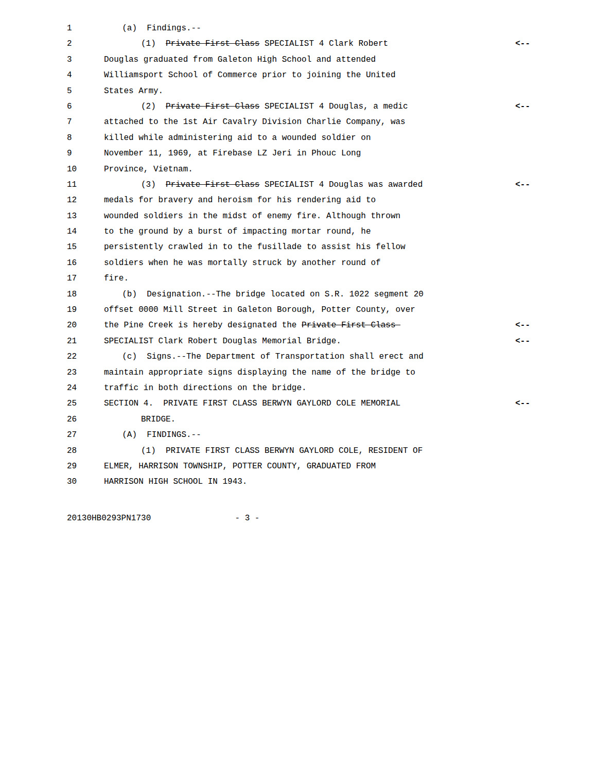| 1 | (a) Findings.-- | |
| 2 | (1) Private First Class SPECIALIST 4 Clark Robert | <-- |
| 3 | Douglas graduated from Galeton High School and attended | |
| 4 | Williamsport School of Commerce prior to joining the United | |
| 5 | States Army. | |
| 6 | (2) Private First Class SPECIALIST 4 Douglas, a medic | <-- |
| 7 | attached to the 1st Air Cavalry Division Charlie Company, was | |
| 8 | killed while administering aid to a wounded soldier on | |
| 9 | November 11, 1969, at Firebase LZ Jeri in Phouc Long | |
| 10 | Province, Vietnam. | |
| 11 | (3) Private First Class SPECIALIST 4 Douglas was awarded | <-- |
| 12 | medals for bravery and heroism for his rendering aid to | |
| 13 | wounded soldiers in the midst of enemy fire. Although thrown | |
| 14 | to the ground by a burst of impacting mortar round, he | |
| 15 | persistently crawled in to the fusillade to assist his fellow | |
| 16 | soldiers when he was mortally struck by another round of | |
| 17 | fire. | |
| 18 | (b) Designation.--The bridge located on S.R. 1022 segment 20 | |
| 19 | offset 0000 Mill Street in Galeton Borough, Potter County, over | |
| 20 | the Pine Creek is hereby designated the Private First Class | <-- |
| 21 | SPECIALIST Clark Robert Douglas Memorial Bridge. | <-- |
| 22 | (c) Signs.--The Department of Transportation shall erect and | |
| 23 | maintain appropriate signs displaying the name of the bridge to | |
| 24 | traffic in both directions on the bridge. | |
| 25 | SECTION 4. PRIVATE FIRST CLASS BERWYN GAYLORD COLE MEMORIAL | <-- |
| 26 | BRIDGE. | |
| 27 | (A) FINDINGS.-- | |
| 28 | (1) PRIVATE FIRST CLASS BERWYN GAYLORD COLE, RESIDENT OF | |
| 29 | ELMER, HARRISON TOWNSHIP, POTTER COUNTY, GRADUATED FROM | |
| 30 | HARRISON HIGH SCHOOL IN 1943. | |
20130HB0293PN1730 - 3 -